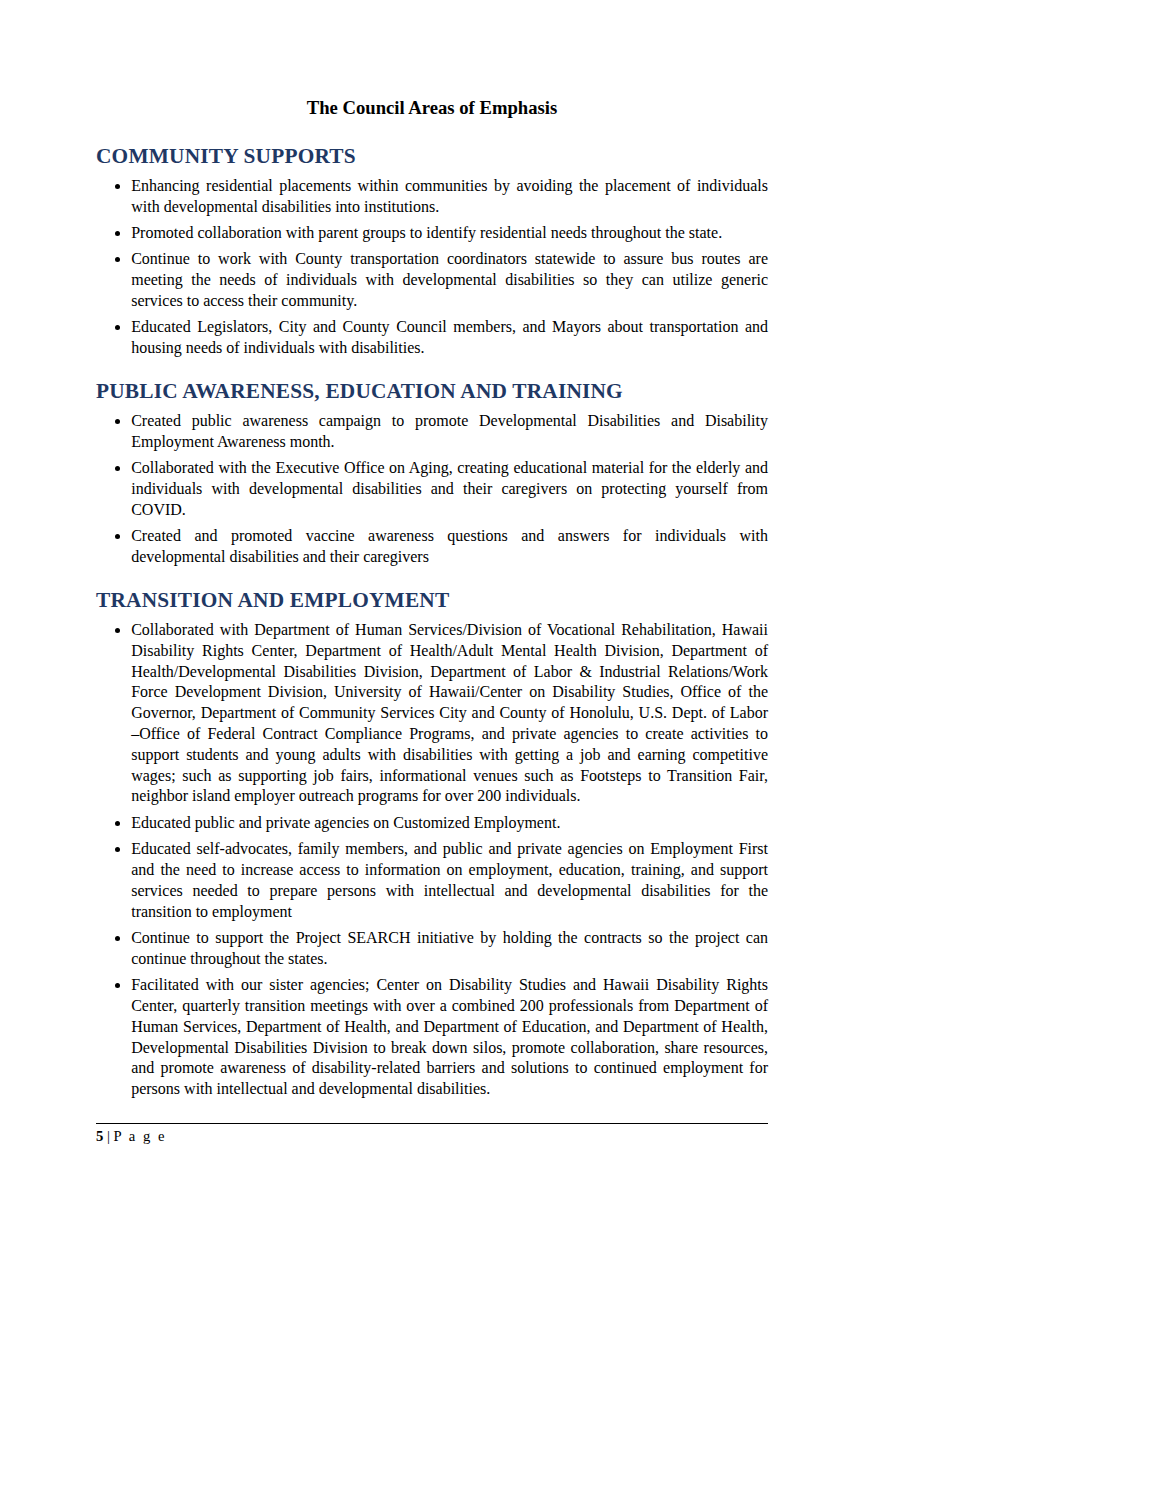The Council Areas of Emphasis
COMMUNITY SUPPORTS
Enhancing residential placements within communities by avoiding the placement of individuals with developmental disabilities into institutions.
Promoted collaboration with parent groups to identify residential needs throughout the state.
Continue to work with County transportation coordinators statewide to assure bus routes are meeting the needs of individuals with developmental disabilities so they can utilize generic services to access their community.
Educated Legislators, City and County Council members, and Mayors about transportation and housing needs of individuals with disabilities.
PUBLIC AWARENESS, EDUCATION AND TRAINING
Created public awareness campaign to promote Developmental Disabilities and Disability Employment Awareness month.
Collaborated with the Executive Office on Aging, creating educational material for the elderly and individuals with developmental disabilities and their caregivers on protecting yourself from COVID.
Created and promoted vaccine awareness questions and answers for individuals with developmental disabilities and their caregivers
TRANSITION AND EMPLOYMENT
Collaborated with Department of Human Services/Division of Vocational Rehabilitation, Hawaii Disability Rights Center, Department of Health/Adult Mental Health Division, Department of Health/Developmental Disabilities Division, Department of Labor & Industrial Relations/Work Force Development Division, University of Hawaii/Center on Disability Studies, Office of the Governor, Department of Community Services City and County of Honolulu, U.S. Dept. of Labor –Office of Federal Contract Compliance Programs, and private agencies to create activities to support students and young adults with disabilities with getting a job and earning competitive wages; such as supporting job fairs, informational venues such as Footsteps to Transition Fair, neighbor island employer outreach programs for over 200 individuals.
Educated public and private agencies on Customized Employment.
Educated self-advocates, family members, and public and private agencies on Employment First and the need to increase access to information on employment, education, training, and support services needed to prepare persons with intellectual and developmental disabilities for the transition to employment
Continue to support the Project SEARCH initiative by holding the contracts so the project can continue throughout the states.
Facilitated with our sister agencies; Center on Disability Studies and Hawaii Disability Rights Center, quarterly transition meetings with over a combined 200 professionals from Department of Human Services, Department of Health, and Department of Education, and Department of Health, Developmental Disabilities Division to break down silos, promote collaboration, share resources, and promote awareness of disability-related barriers and solutions to continued employment for persons with intellectual and developmental disabilities.
5 | P a g e